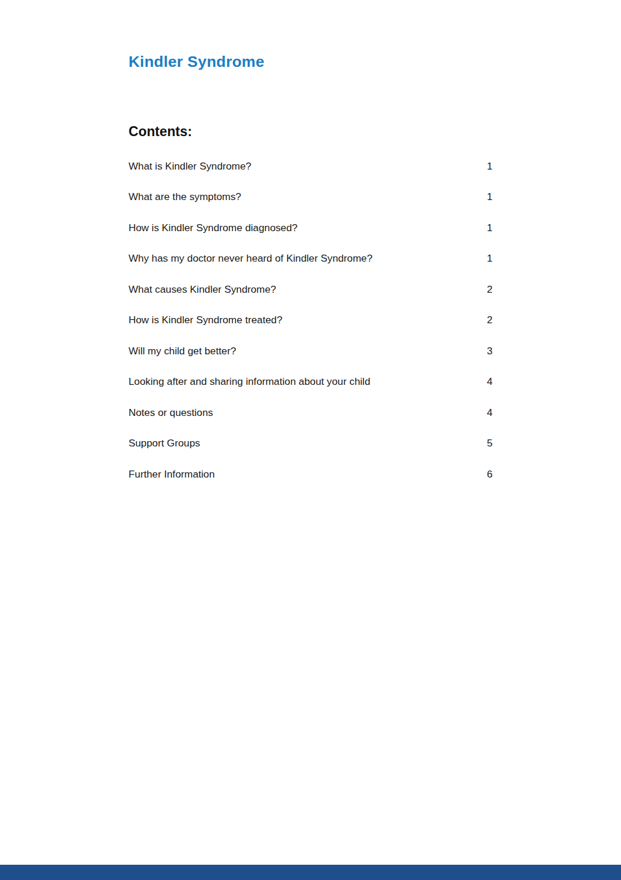Kindler Syndrome
Contents:
What is Kindler Syndrome? 1
What are the symptoms? 1
How is Kindler Syndrome diagnosed? 1
Why has my doctor never heard of Kindler Syndrome? 1
What causes Kindler Syndrome? 2
How is Kindler Syndrome treated? 2
Will my child get better? 3
Looking after and sharing information about your child 4
Notes or questions 4
Support Groups 5
Further Information 6